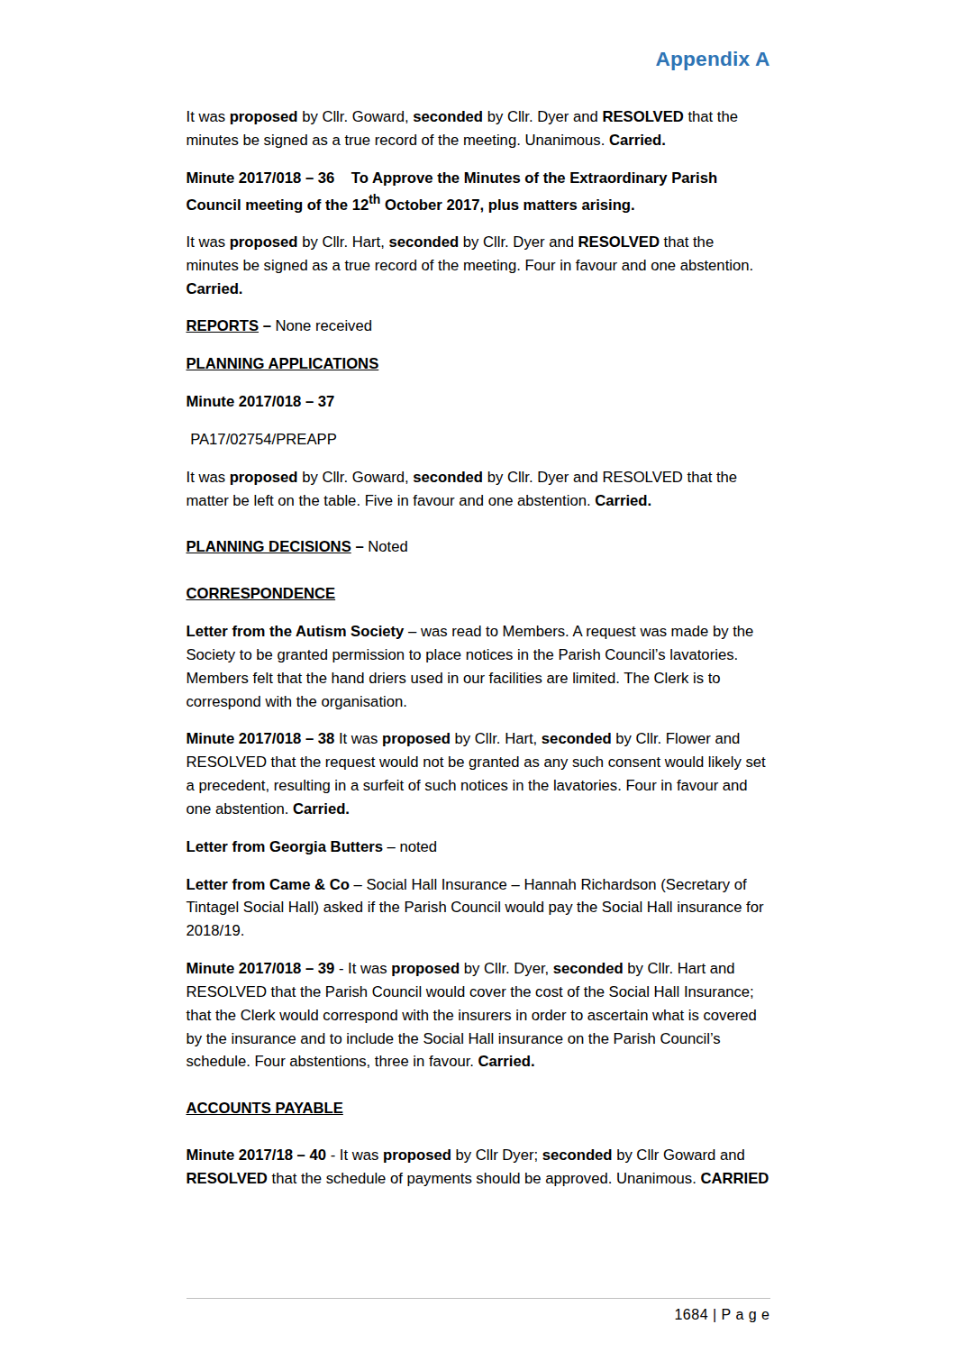Appendix A
It was proposed by Cllr. Goward, seconded by Cllr. Dyer and RESOLVED that the minutes be signed as a true record of the meeting. Unanimous. Carried.
Minute 2017/018 – 36 To Approve the Minutes of the Extraordinary Parish Council meeting of the 12th October 2017, plus matters arising.
It was proposed by Cllr. Hart, seconded by Cllr. Dyer and RESOLVED that the minutes be signed as a true record of the meeting. Four in favour and one abstention. Carried.
REPORTS – None received
PLANNING APPLICATIONS
Minute 2017/018 – 37
PA17/02754/PREAPP
It was proposed by Cllr. Goward, seconded by Cllr. Dyer and RESOLVED that the matter be left on the table. Five in favour and one abstention. Carried.
PLANNING DECISIONS – Noted
CORRESPONDENCE
Letter from the Autism Society – was read to Members. A request was made by the Society to be granted permission to place notices in the Parish Council’s lavatories. Members felt that the hand driers used in our facilities are limited. The Clerk is to correspond with the organisation.
Minute 2017/018 – 38 It was proposed by Cllr. Hart, seconded by Cllr. Flower and RESOLVED that the request would not be granted as any such consent would likely set a precedent, resulting in a surfeit of such notices in the lavatories. Four in favour and one abstention. Carried.
Letter from Georgia Butters – noted
Letter from Came & Co – Social Hall Insurance – Hannah Richardson (Secretary of Tintagel Social Hall) asked if the Parish Council would pay the Social Hall insurance for 2018/19.
Minute 2017/018 – 39 - It was proposed by Cllr. Dyer, seconded by Cllr. Hart and RESOLVED that the Parish Council would cover the cost of the Social Hall Insurance; that the Clerk would correspond with the insurers in order to ascertain what is covered by the insurance and to include the Social Hall insurance on the Parish Council’s schedule. Four abstentions, three in favour. Carried.
ACCOUNTS PAYABLE
Minute 2017/18 – 40 - It was proposed by Cllr Dyer; seconded by Cllr Goward and RESOLVED that the schedule of payments should be approved. Unanimous. CARRIED
1684 | P a g e